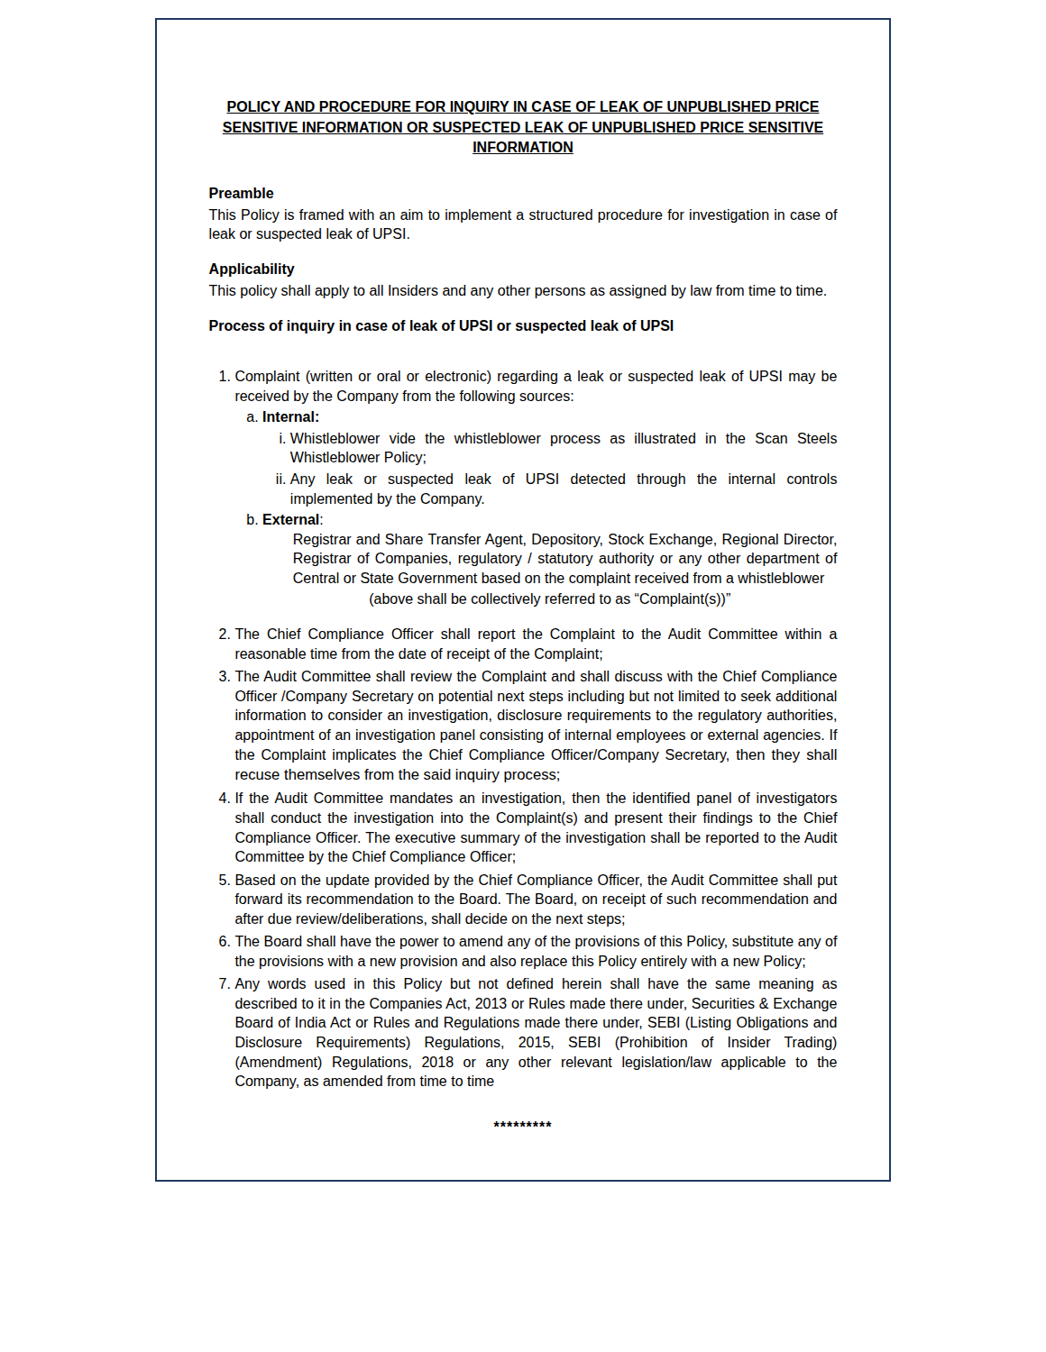POLICY AND PROCEDURE FOR INQUIRY IN CASE OF LEAK OF UNPUBLISHED PRICE SENSITIVE INFORMATION OR SUSPECTED LEAK OF UNPUBLISHED PRICE SENSITIVE INFORMATION
Preamble
This Policy is framed with an aim to implement a structured procedure for investigation in case of leak or suspected leak of UPSI.
Applicability
This policy shall apply to all Insiders and any other persons as assigned by law from time to time.
Process of inquiry in case of leak of UPSI or suspected leak of UPSI
Complaint (written or oral or electronic) regarding a leak or suspected leak of UPSI may be received by the Company from the following sources:
Internal:
Whistleblower vide the whistleblower process as illustrated in the Scan Steels Whistleblower Policy;
Any leak or suspected leak of UPSI detected through the internal controls implemented by the Company.
External: Registrar and Share Transfer Agent, Depository, Stock Exchange, Regional Director, Registrar of Companies, regulatory / statutory authority or any other department of Central or State Government based on the complaint received from a whistleblower (above shall be collectively referred to as “Complaint(s))”
The Chief Compliance Officer shall report the Complaint to the Audit Committee within a reasonable time from the date of receipt of the Complaint;
The Audit Committee shall review the Complaint and shall discuss with the Chief Compliance Officer /Company Secretary on potential next steps including but not limited to seek additional information to consider an investigation, disclosure requirements to the regulatory authorities, appointment of an investigation panel consisting of internal employees or external agencies. If the Complaint implicates the Chief Compliance Officer/Company Secretary, then they shall recuse themselves from the said inquiry process;
If the Audit Committee mandates an investigation, then the identified panel of investigators shall conduct the investigation into the Complaint(s) and present their findings to the Chief Compliance Officer. The executive summary of the investigation shall be reported to the Audit Committee by the Chief Compliance Officer;
Based on the update provided by the Chief Compliance Officer, the Audit Committee shall put forward its recommendation to the Board. The Board, on receipt of such recommendation and after due review/deliberations, shall decide on the next steps;
The Board shall have the power to amend any of the provisions of this Policy, substitute any of the provisions with a new provision and also replace this Policy entirely with a new Policy;
Any words used in this Policy but not defined herein shall have the same meaning as described to it in the Companies Act, 2013 or Rules made there under, Securities & Exchange Board of India Act or Rules and Regulations made there under, SEBI (Listing Obligations and Disclosure Requirements) Regulations, 2015, SEBI (Prohibition of Insider Trading) (Amendment) Regulations, 2018 or any other relevant legislation/law applicable to the Company, as amended from time to time
*********